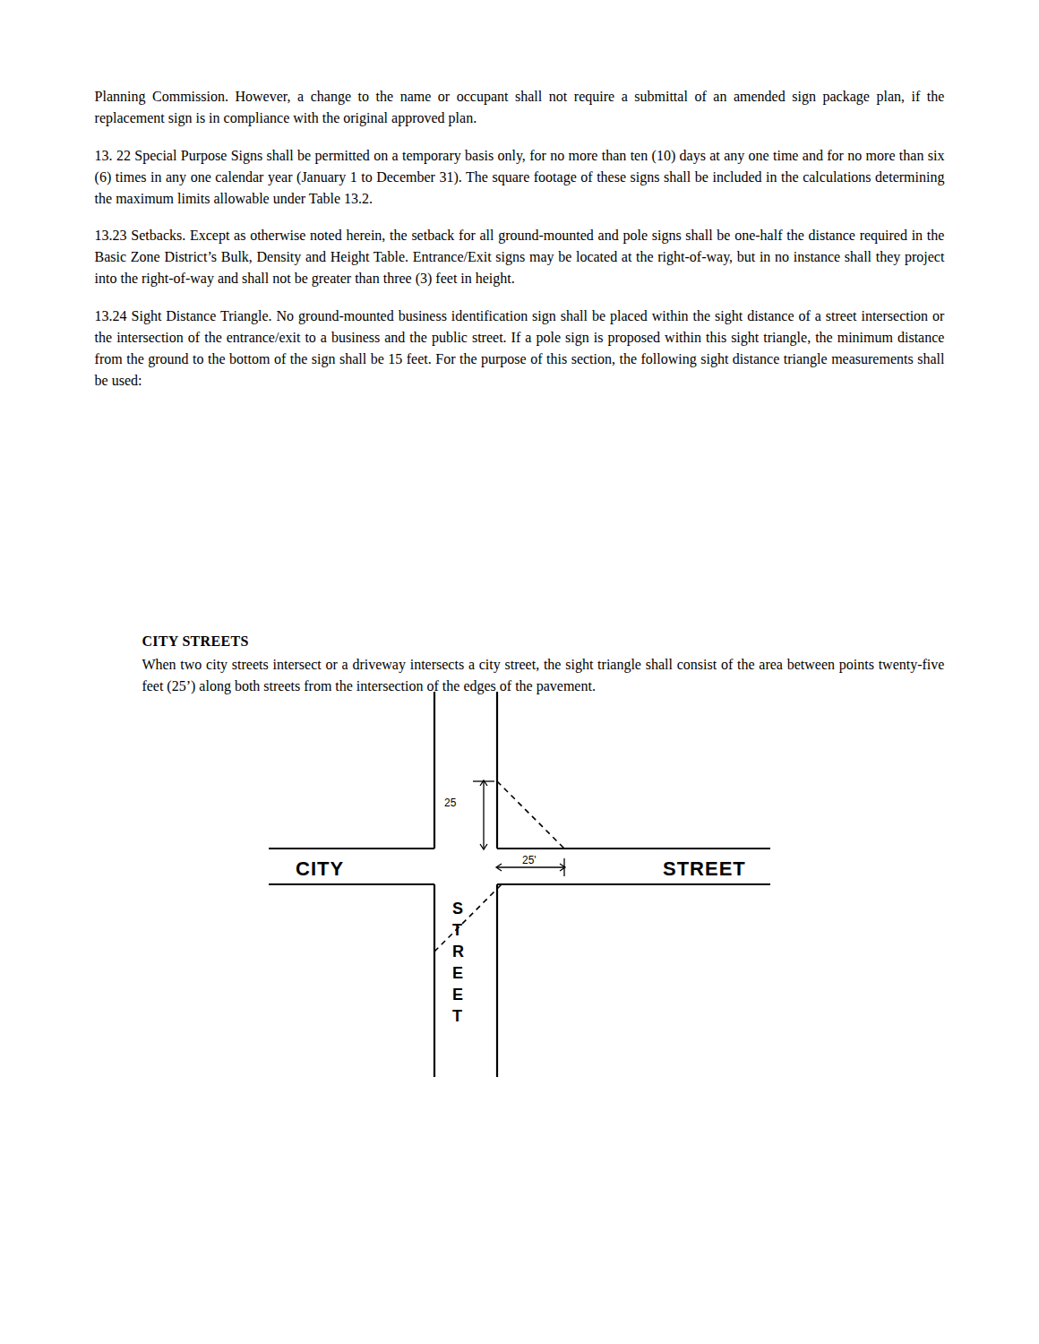Planning Commission. However, a change to the name or occupant shall not require a submittal of an amended sign package plan, if the replacement sign is in compliance with the original approved plan.
13. 22 Special Purpose Signs shall be permitted on a temporary basis only, for no more than ten (10) days at any one time and for no more than six (6) times in any one calendar year (January 1 to December 31). The square footage of these signs shall be included in the calculations determining the maximum limits allowable under Table 13.2.
13.23 Setbacks. Except as otherwise noted herein, the setback for all ground-mounted and pole signs shall be one-half the distance required in the Basic Zone District’s Bulk, Density and Height Table. Entrance/Exit signs may be located at the right-of-way, but in no instance shall they project into the right-of-way and shall not be greater than three (3) feet in height.
13.24 Sight Distance Triangle. No ground-mounted business identification sign shall be placed within the sight distance of a street intersection or the intersection of the entrance/exit to a business and the public street. If a pole sign is proposed within this sight triangle, the minimum distance from the ground to the bottom of the sign shall be 15 feet. For the purpose of this section, the following sight distance triangle measurements shall be used:
CITY STREETS
When two city streets intersect or a driveway intersects a city street, the sight triangle shall consist of the area between points twenty-five feet (25’) along both streets from the intersection of the edges of the pavement.
25 25' CITY STREET S T R E E T